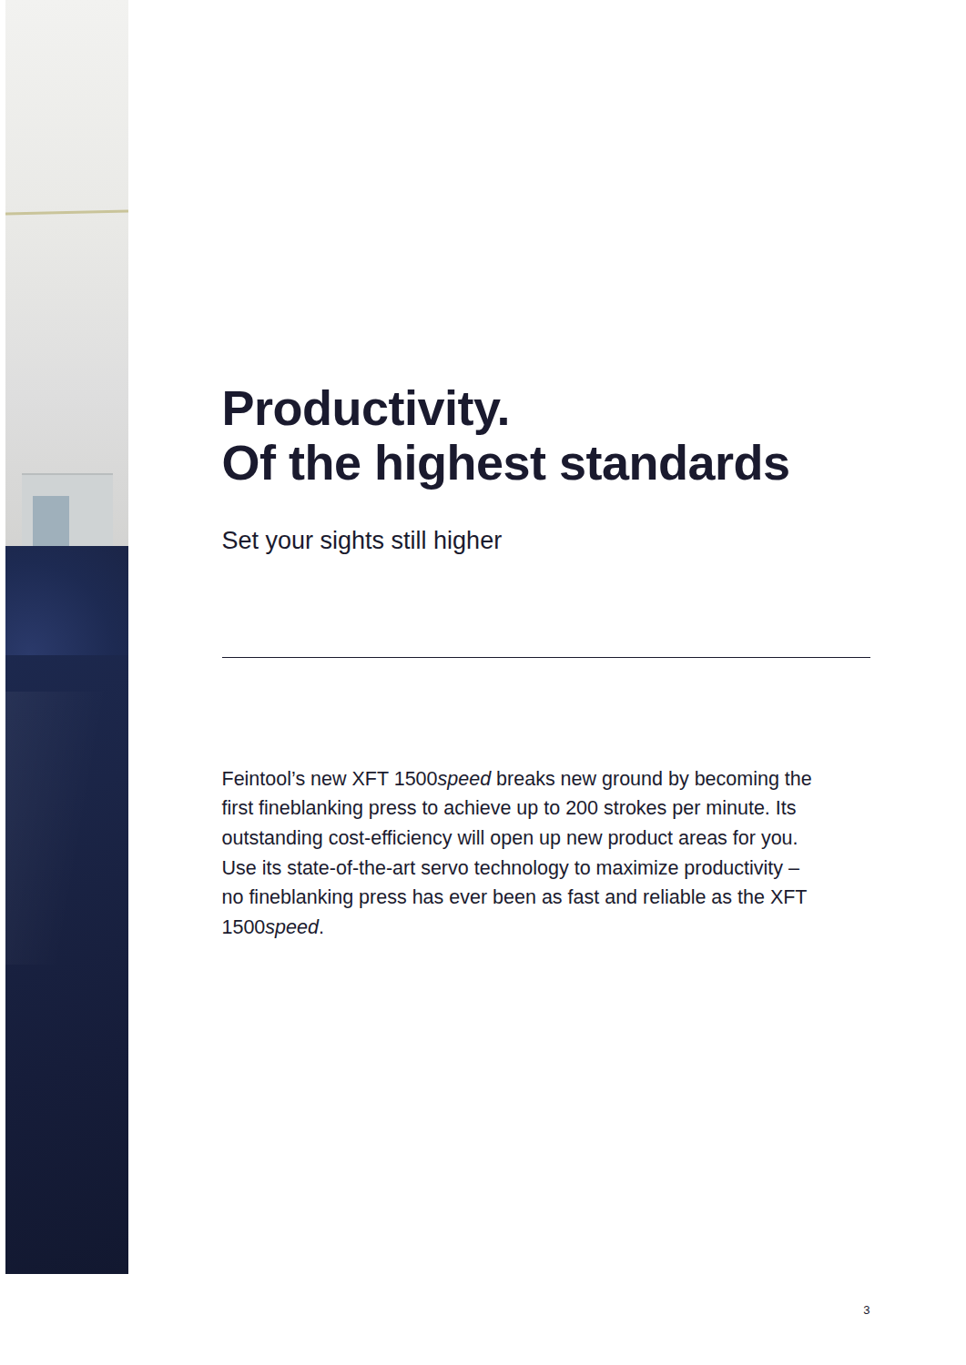Productivity.
Of the highest standards
Set your sights still higher
Feintool’s new XFT 1500speed breaks new ground by becoming the first fineblanking press to achieve up to 200 strokes per minute. Its outstanding cost-efficiency will open up new product areas for you. Use its state-of-the-art servo technology to maximize productivity – no fineblanking press has ever been as fast and reliable as the XFT 1500speed.
3